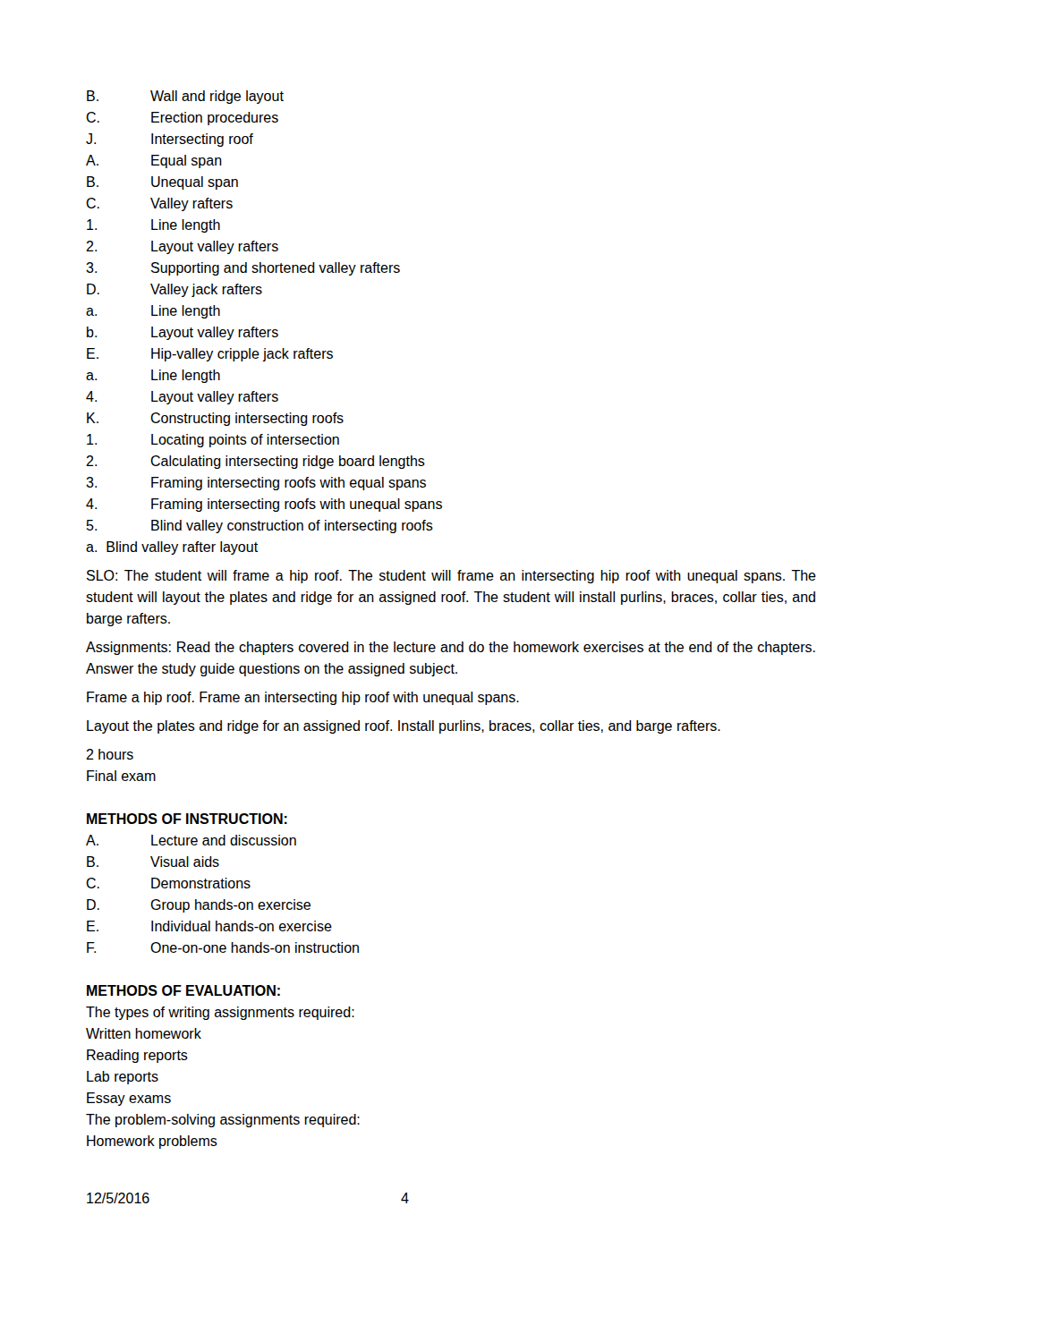B. Wall and ridge layout
C. Erection procedures
J. Intersecting roof
A. Equal span
B. Unequal span
C. Valley rafters
1. Line length
2. Layout valley rafters
3. Supporting and shortened valley rafters
D. Valley jack rafters
a. Line length
b. Layout valley rafters
E. Hip-valley cripple jack rafters
a. Line length
4. Layout valley rafters
K. Constructing intersecting roofs
1. Locating points of intersection
2. Calculating intersecting ridge board lengths
3. Framing intersecting roofs with equal spans
4. Framing intersecting roofs with unequal spans
5. Blind valley construction of intersecting roofs
a. Blind valley rafter layout
SLO: The student will frame a hip roof. The student will frame an intersecting hip roof with unequal spans. The student will layout the plates and ridge for an assigned roof. The student will install purlins, braces, collar ties, and barge rafters.
Assignments: Read the chapters covered in the lecture and do the homework exercises at the end of the chapters. Answer the study guide questions on the assigned subject.
Frame a hip roof. Frame an intersecting hip roof with unequal spans.
Layout the plates and ridge for an assigned roof. Install purlins, braces, collar ties, and barge rafters.
2 hours
Final exam
METHODS OF INSTRUCTION:
A. Lecture and discussion
B. Visual aids
C. Demonstrations
D. Group hands-on exercise
E. Individual hands-on exercise
F. One-on-one hands-on instruction
METHODS OF EVALUATION:
The types of writing assignments required:
Written homework
Reading reports
Lab reports
Essay exams
The problem-solving assignments required:
Homework problems
12/5/2016 4